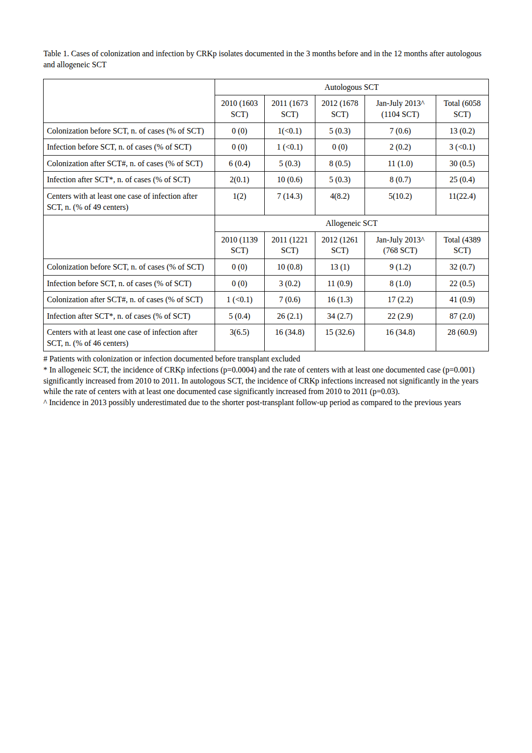Table 1. Cases of colonization and infection by CRKp isolates documented in the 3 months before and in the 12 months after autologous and allogeneic SCT
| | Autologous SCT |
| 2010 (1603 SCT) | 2011 (1673 SCT) | 2012 (1678 SCT) | Jan-July 2013^ (1104 SCT) | Total (6058 SCT) |
| Colonization before SCT, n. of cases (% of SCT) | 0 (0) | 1(<0.1) | 5 (0.3) | 7 (0.6) | 13 (0.2) |
| Infection before SCT, n. of cases (% of SCT) | 0 (0) | 1 (<0.1) | 0 (0) | 2 (0.2) | 3 (<0.1) |
| Colonization after SCT#, n. of cases (% of SCT) | 6 (0.4) | 5 (0.3) | 8 (0.5) | 11 (1.0) | 30 (0.5) |
| Infection after SCT*, n. of cases (% of SCT) | 2(0.1) | 10 (0.6) | 5 (0.3) | 8 (0.7) | 25 (0.4) |
| Centers with at least one case of infection after SCT, n. (% of 49 centers) | 1(2) | 7 (14.3) | 4(8.2) | 5(10.2) | 11(22.4) |
| | Allogeneic SCT |
| 2010 (1139 SCT) | 2011 (1221 SCT) | 2012 (1261 SCT) | Jan-July 2013^ (768 SCT) | Total (4389 SCT) |
| Colonization before SCT, n. of cases (% of SCT) | 0 (0) | 10 (0.8) | 13 (1) | 9 (1.2) | 32 (0.7) |
| Infection before SCT, n. of cases (% of SCT) | 0 (0) | 3 (0.2) | 11 (0.9) | 8 (1.0) | 22 (0.5) |
| Colonization after SCT#, n. of cases (% of SCT) | 1 (<0.1) | 7 (0.6) | 16 (1.3) | 17 (2.2) | 41 (0.9) |
| Infection after SCT*, n. of cases (% of SCT) | 5 (0.4) | 26 (2.1) | 34 (2.7) | 22 (2.9) | 87 (2.0) |
| Centers with at least one case of infection after SCT, n. (% of 46 centers) | 3(6.5) | 16 (34.8) | 15 (32.6) | 16 (34.8) | 28 (60.9) |
# Patients with colonization or infection documented before transplant excluded
* In allogeneic SCT, the incidence of CRKp infections (p=0.0004) and the rate of centers with at least one documented case (p=0.001) significantly increased from 2010 to 2011. In autologous SCT, the incidence of CRKp infections increased not significantly in the years while the rate of centers with at least one documented case significantly increased from 2010 to 2011 (p=0.03).
^ Incidence in 2013 possibly underestimated due to the shorter post-transplant follow-up period as compared to the previous years